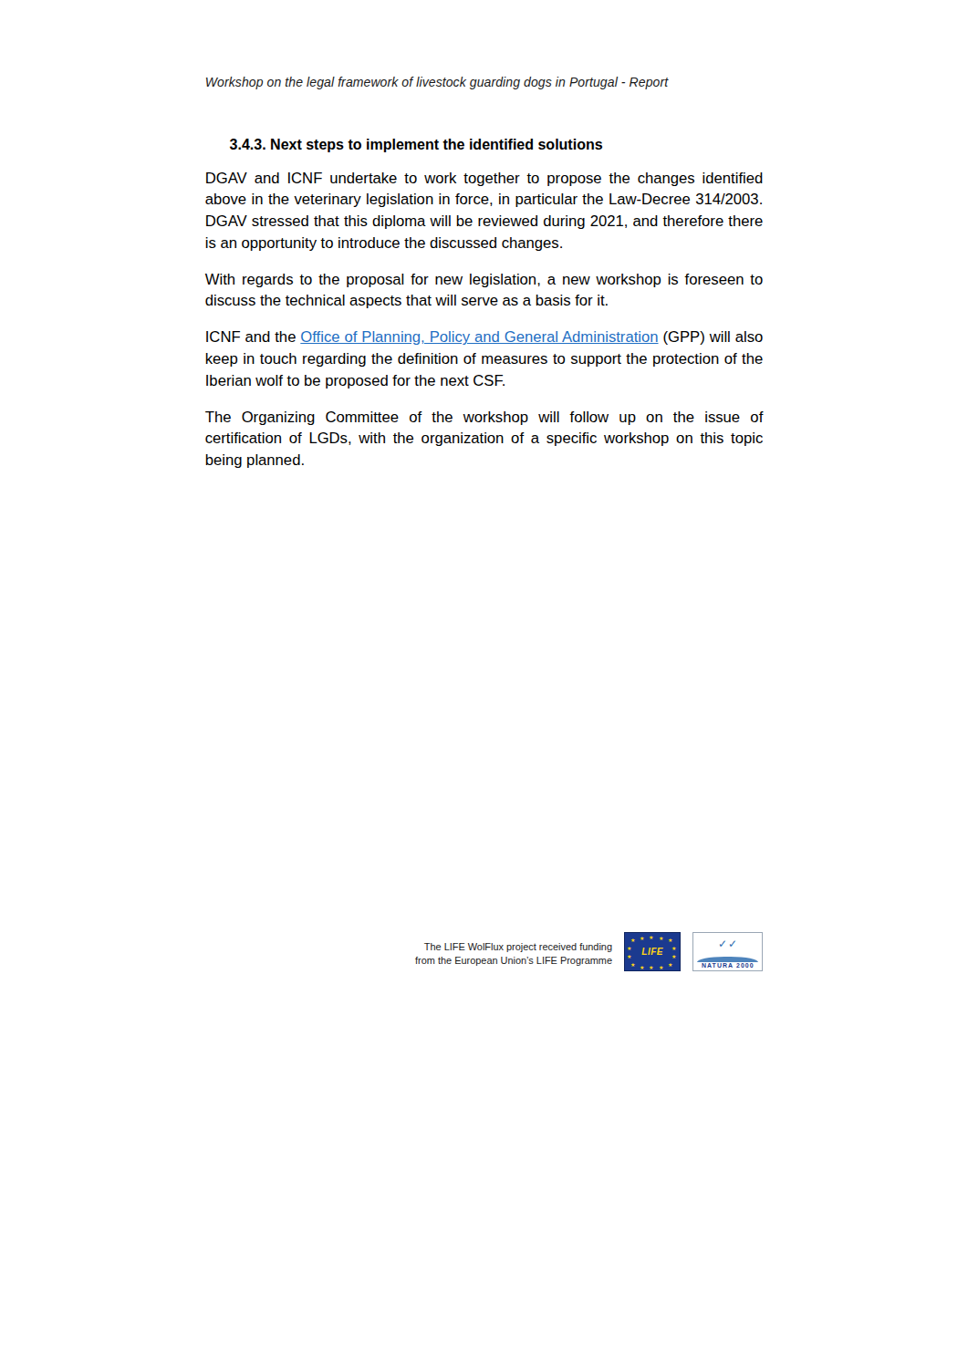Workshop on the legal framework of livestock guarding dogs in Portugal - Report
3.4.3. Next steps to implement the identified solutions
DGAV and ICNF undertake to work together to propose the changes identified above in the veterinary legislation in force, in particular the Law-Decree 314/2003. DGAV stressed that this diploma will be reviewed during 2021, and therefore there is an opportunity to introduce the discussed changes.
With regards to the proposal for new legislation, a new workshop is foreseen to discuss the technical aspects that will serve as a basis for it.
ICNF and the Office of Planning, Policy and General Administration (GPP) will also keep in touch regarding the definition of measures to support the protection of the Iberian wolf to be proposed for the next CSF.
The Organizing Committee of the workshop will follow up on the issue of certification of LGDs, with the organization of a specific workshop on this topic being planned.
The LIFE WolFlux project received funding
from the European Union’s LIFE Programme
★ ★ ★ ★ ★ ★ ★ ★ ★ ★ ★ ★ ★ ★
✓✓
NATURA 2000